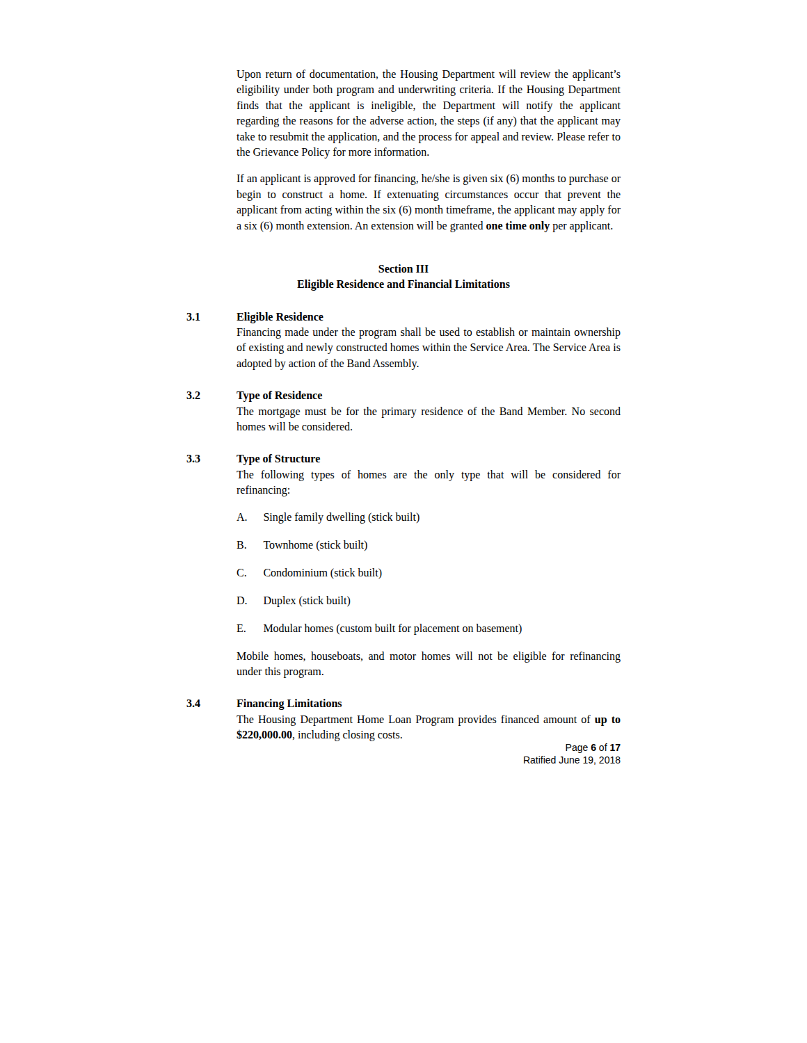Upon return of documentation, the Housing Department will review the applicant’s eligibility under both program and underwriting criteria. If the Housing Department finds that the applicant is ineligible, the Department will notify the applicant regarding the reasons for the adverse action, the steps (if any) that the applicant may take to resubmit the application, and the process for appeal and review. Please refer to the Grievance Policy for more information.
If an applicant is approved for financing, he/she is given six (6) months to purchase or begin to construct a home. If extenuating circumstances occur that prevent the applicant from acting within the six (6) month timeframe, the applicant may apply for a six (6) month extension. An extension will be granted one time only per applicant.
Section III Eligible Residence and Financial Limitations
3.1
Eligible Residence
Financing made under the program shall be used to establish or maintain ownership of existing and newly constructed homes within the Service Area. The Service Area is adopted by action of the Band Assembly.
3.2
Type of Residence
The mortgage must be for the primary residence of the Band Member. No second homes will be considered.
3.3
Type of Structure
The following types of homes are the only type that will be considered for refinancing:
A. Single family dwelling (stick built)
B. Townhome (stick built)
C. Condominium (stick built)
D. Duplex (stick built)
E. Modular homes (custom built for placement on basement)
Mobile homes, houseboats, and motor homes will not be eligible for refinancing under this program.
3.4
Financing Limitations
The Housing Department Home Loan Program provides financed amount of up to $220,000.00, including closing costs.
Page 6 of 17
Ratified June 19, 2018